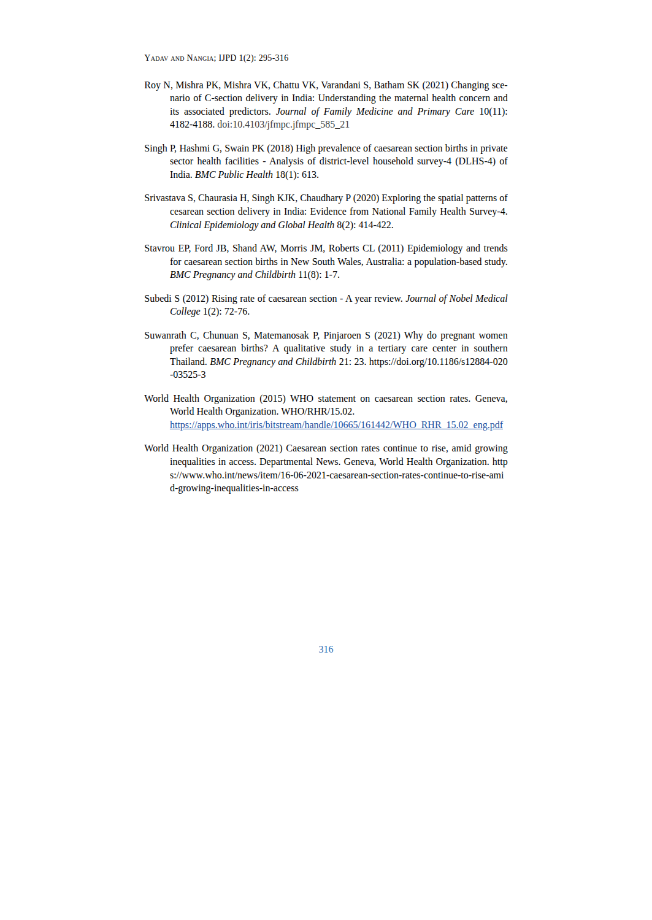Yadav and Nangia; IJPD 1(2): 295-316
Roy N, Mishra PK, Mishra VK, Chattu VK, Varandani S, Batham SK (2021) Changing scenario of C-section delivery in India: Understanding the maternal health concern and its associated predictors. Journal of Family Medicine and Primary Care 10(11): 4182-4188. doi:10.4103/jfmpc.jfmpc_585_21
Singh P, Hashmi G, Swain PK (2018) High prevalence of caesarean section births in private sector health facilities - Analysis of district-level household survey-4 (DLHS-4) of India. BMC Public Health 18(1): 613.
Srivastava S, Chaurasia H, Singh KJK, Chaudhary P (2020) Exploring the spatial patterns of cesarean section delivery in India: Evidence from National Family Health Survey-4. Clinical Epidemiology and Global Health 8(2): 414-422.
Stavrou EP, Ford JB, Shand AW, Morris JM, Roberts CL (2011) Epidemiology and trends for caesarean section births in New South Wales, Australia: a population-based study. BMC Pregnancy and Childbirth 11(8): 1-7.
Subedi S (2012) Rising rate of caesarean section - A year review. Journal of Nobel Medical College 1(2): 72-76.
Suwanrath C, Chunuan S, Matemanosak P, Pinjaroen S (2021) Why do pregnant women prefer caesarean births? A qualitative study in a tertiary care center in southern Thailand. BMC Pregnancy and Childbirth 21: 23. https://doi.org/10.1186/s12884-020-03525-3
World Health Organization (2015) WHO statement on caesarean section rates. Geneva, World Health Organization. WHO/RHR/15.02.
https://apps.who.int/iris/bitstream/handle/10665/161442/WHO_RHR_15.02_eng.pdf
World Health Organization (2021) Caesarean section rates continue to rise, amid growing inequalities in access. Departmental News. Geneva, World Health Organization. https://www.who.int/news/item/16-06-2021-caesarean-section-rates-continue-to-rise-amid-growing-inequalities-in-access
316